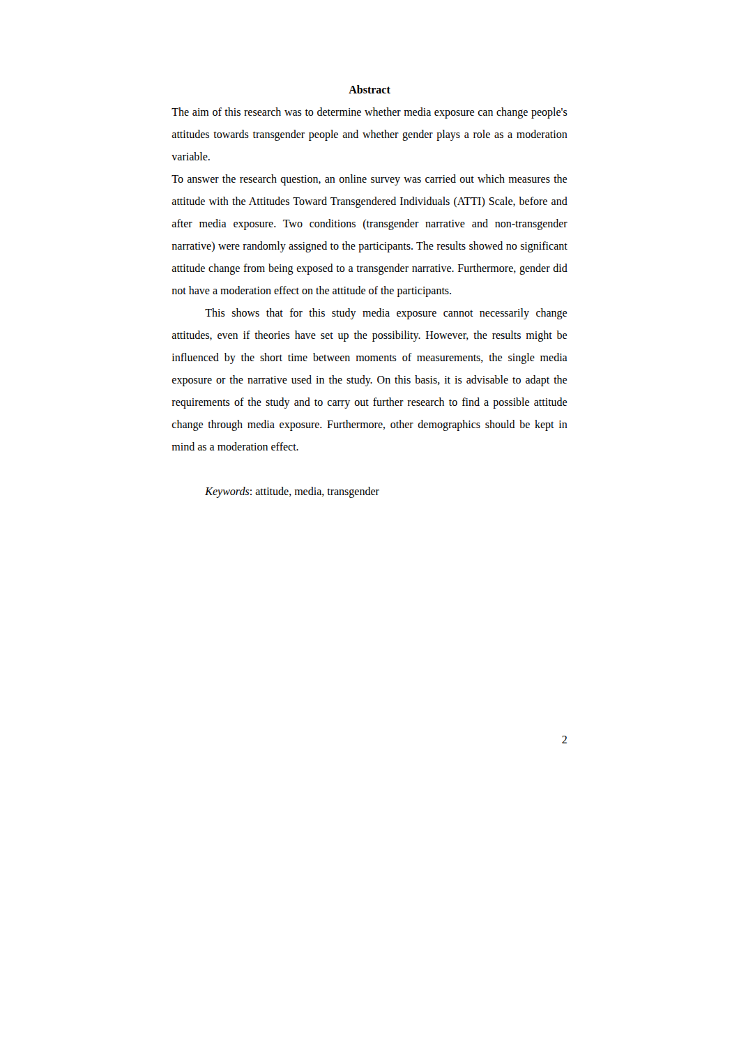Abstract
The aim of this research was to determine whether media exposure can change people's attitudes towards transgender people and whether gender plays a role as a moderation variable.
To answer the research question, an online survey was carried out which measures the attitude with the Attitudes Toward Transgendered Individuals (ATTI) Scale, before and after media exposure. Two conditions (transgender narrative and non-transgender narrative) were randomly assigned to the participants. The results showed no significant attitude change from being exposed to a transgender narrative. Furthermore, gender did not have a moderation effect on the attitude of the participants.
This shows that for this study media exposure cannot necessarily change attitudes, even if theories have set up the possibility. However, the results might be influenced by the short time between moments of measurements, the single media exposure or the narrative used in the study. On this basis, it is advisable to adapt the requirements of the study and to carry out further research to find a possible attitude change through media exposure. Furthermore, other demographics should be kept in mind as a moderation effect.
Keywords: attitude, media, transgender
2